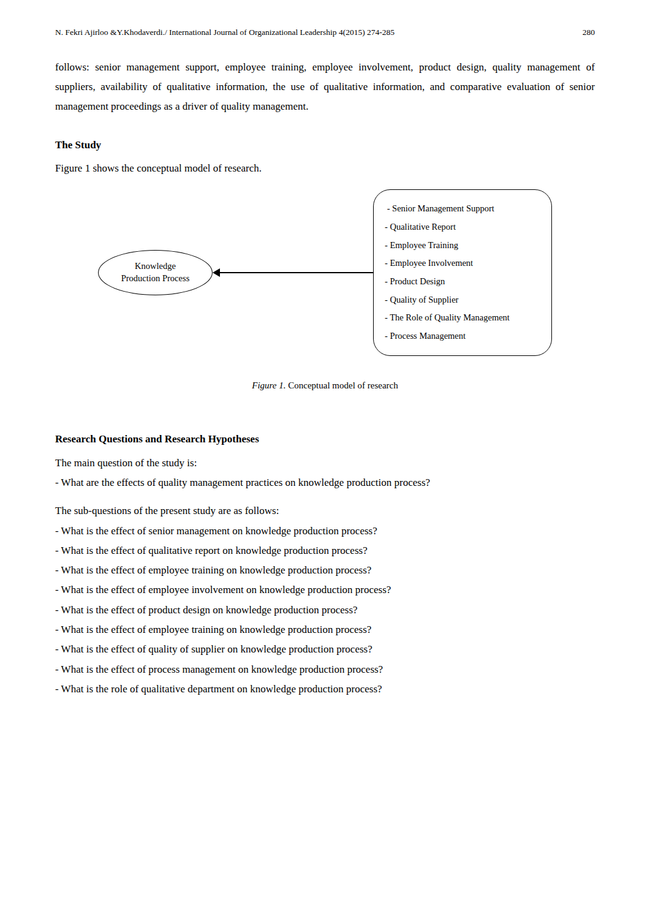N. Fekri Ajirloo &Y.Khodaverdi./ International Journal of Organizational Leadership 4(2015) 274-285 280
follows: senior management support, employee training, employee involvement, product design, quality management of suppliers, availability of qualitative information, the use of qualitative information, and comparative evaluation of senior management proceedings as a driver of quality management.
The Study
Figure 1 shows the conceptual model of research.
Knowledge
Production Process
- Senior Management Support
- Qualitative Report
- Employee Training
- Employee Involvement
- Product Design
- Quality of Supplier
- The Role of Quality Management
- Process Management
Figure 1. Conceptual model of research
Research Questions and Research Hypotheses
The main question of the study is:
- What are the effects of quality management practices on knowledge production process?
The sub-questions of the present study are as follows:
- What is the effect of senior management on knowledge production process?
- What is the effect of qualitative report on knowledge production process?
- What is the effect of employee training on knowledge production process?
- What is the effect of employee involvement on knowledge production process?
- What is the effect of product design on knowledge production process?
- What is the effect of employee training on knowledge production process?
- What is the effect of quality of supplier on knowledge production process?
- What is the effect of process management on knowledge production process?
- What is the role of qualitative department on knowledge production process?